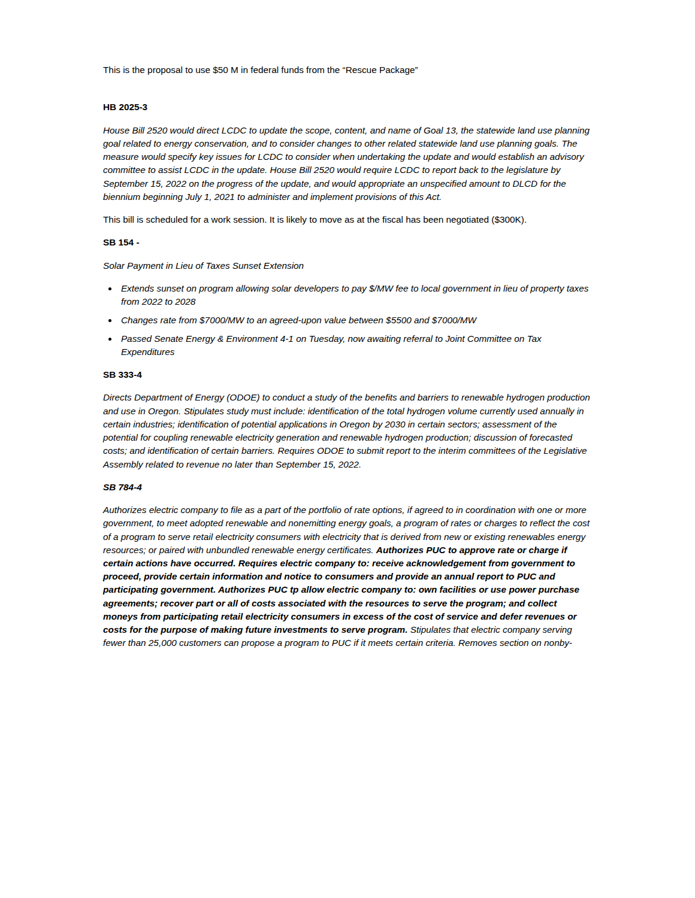This is the proposal to use $50 M in federal funds from the “Rescue Package”
HB 2025-3
House Bill 2520 would direct LCDC to update the scope, content, and name of Goal 13, the statewide land use planning goal related to energy conservation, and to consider changes to other related statewide land use planning goals. The measure would specify key issues for LCDC to consider when undertaking the update and would establish an advisory committee to assist LCDC in the update. House Bill 2520 would require LCDC to report back to the legislature by September 15, 2022 on the progress of the update, and would appropriate an unspecified amount to DLCD for the biennium beginning July 1, 2021 to administer and implement provisions of this Act.
This bill is scheduled for a work session. It is likely to move as at the fiscal has been negotiated ($300K).
SB 154 -
Solar Payment in Lieu of Taxes Sunset Extension
Extends sunset on program allowing solar developers to pay $/MW fee to local government in lieu of property taxes from 2022 to 2028
Changes rate from $7000/MW to an agreed-upon value between $5500 and $7000/MW
Passed Senate Energy & Environment 4-1 on Tuesday, now awaiting referral to Joint Committee on Tax Expenditures
SB 333-4
Directs Department of Energy (ODOE) to conduct a study of the benefits and barriers to renewable hydrogen production and use in Oregon. Stipulates study must include: identification of the total hydrogen volume currently used annually in certain industries; identification of potential applications in Oregon by 2030 in certain sectors; assessment of the potential for coupling renewable electricity generation and renewable hydrogen production; discussion of forecasted costs; and identification of certain barriers. Requires ODOE to submit report to the interim committees of the Legislative Assembly related to revenue no later than September 15, 2022.
SB 784-4
Authorizes electric company to file as a part of the portfolio of rate options, if agreed to in coordination with one or more government, to meet adopted renewable and nonemitting energy goals, a program of rates or charges to reflect the cost of a program to serve retail electricity consumers with electricity that is derived from new or existing renewables energy resources; or paired with unbundled renewable energy certificates. Authorizes PUC to approve rate or charge if certain actions have occurred. Requires electric company to: receive acknowledgement from government to proceed, provide certain information and notice to consumers and provide an annual report to PUC and participating government. Authorizes PUC tp allow electric company to: own facilities or use power purchase agreements; recover part or all of costs associated with the resources to serve the program; and collect moneys from participating retail electricity consumers in excess of the cost of service and defer revenues or costs for the purpose of making future investments to serve program. Stipulates that electric company serving fewer than 25,000 customers can propose a program to PUC if it meets certain criteria. Removes section on nonby-